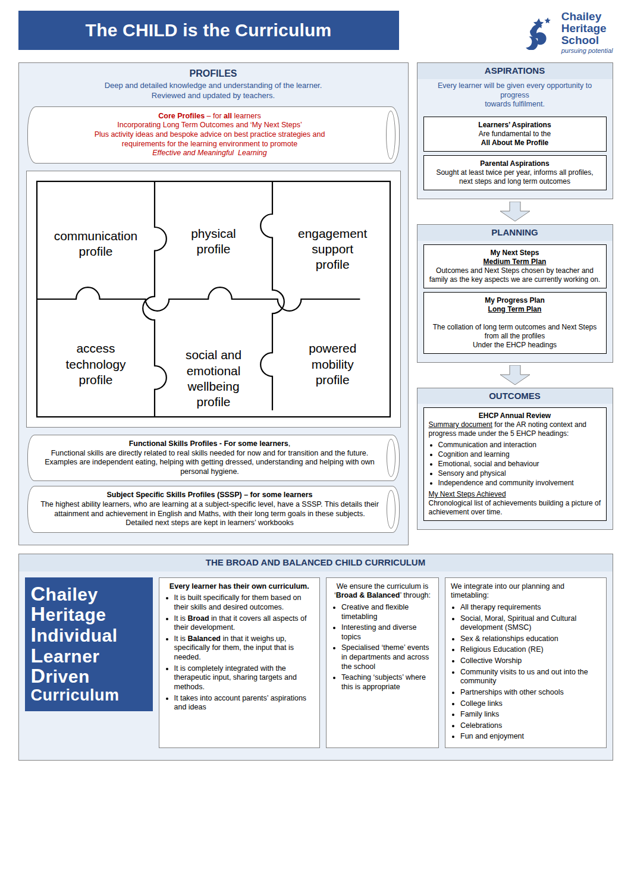The CHILD is the Curriculum
Chailey Heritage School pursuing potential
PROFILES
Deep and detailed knowledge and understanding of the learner.
Reviewed and updated by teachers.
Core Profiles – for all learners
Incorporating Long Term Outcomes and ‘My Next Steps’
Plus activity ideas and bespoke advice on best practice strategies and
requirements for the learning environment to promote
Effective and Meaningful Learning
communication profile physical profile engagement support profile access technology profile social and emotional wellbeing profile powered mobility profile
Functional Skills Profiles - For some learners,
Functional skills are directly related to real skills needed for now and for transition and the future. Examples are independent eating, helping with getting dressed, understanding and helping with own personal hygiene.
Subject Specific Skills Profiles (SSSP) – for some learners
The highest ability learners, who are learning at a subject-specific level, have a SSSP. This details their attainment and achievement in English and Maths, with their long term goals in these subjects.
Detailed next steps are kept in learners’ workbooks
ASPIRATIONS
Every learner will be given every opportunity to progress
towards fulfilment.
Learners’ Aspirations Are fundamental to the
All About Me Profile
Parental Aspirations Sought at least twice per year, informs all profiles, next steps and long term outcomes
PLANNING
My Next Steps Medium Term Plan
Outcomes and Next Steps chosen by teacher and family as the key aspects we are currently working on.
My Progress Plan Long Term Plan
The collation of long term outcomes and Next Steps from all the profiles
Under the EHCP headings
OUTCOMES
EHCP Annual Review
Summary document for the AR noting context and progress made under the 5 EHCP headings:
Communication and interaction
Cognition and learning
Emotional, social and behaviour
Sensory and physical
Independence and community involvement
My Next Steps Achieved
Chronological list of achievements building a picture of achievement over time.
THE BROAD AND BALANCED CHILD CURRICULUM
Chailey
Heritage
Individual
Learner
Driven
Curriculum
Every learner has their own curriculum.
It is built specifically for them based on their skills and desired outcomes.
It is Broad in that it covers all aspects of their development.
It is Balanced in that it weighs up, specifically for them, the input that is needed.
It is completely integrated with the therapeutic input, sharing targets and methods.
It takes into account parents’ aspirations and ideas
We ensure the curriculum is ‘Broad & Balanced’ through:
Creative and flexible timetabling
Interesting and diverse topics
Specialised ‘theme’ events in departments and across the school
Teaching ‘subjects’ where this is appropriate
We integrate into our planning and timetabling:
All therapy requirements
Social, Moral, Spiritual and Cultural development (SMSC)
Sex & relationships education
Religious Education (RE)
Collective Worship
Community visits to us and out into the community
Partnerships with other schools
College links
Family links
Celebrations
Fun and enjoyment